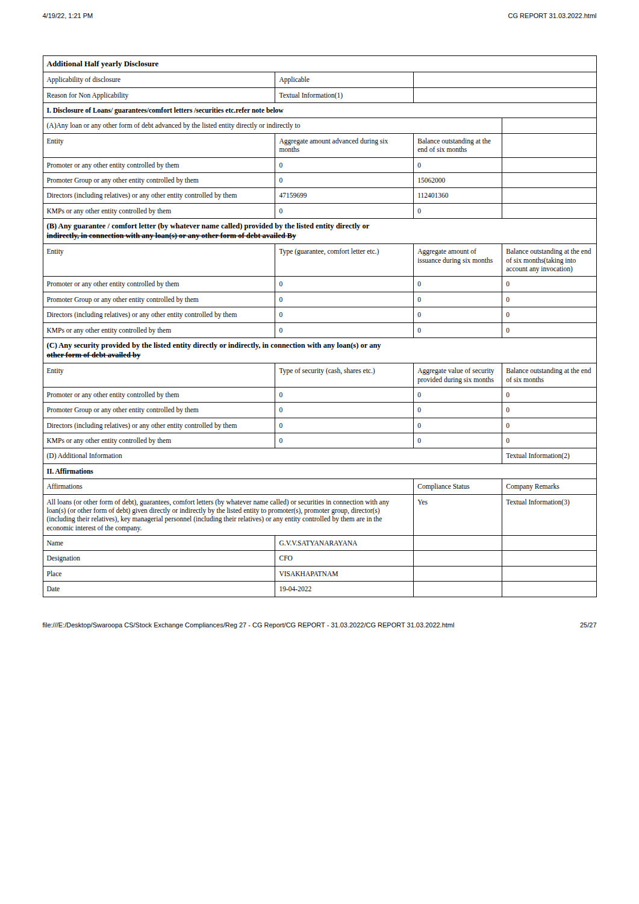4/19/22, 1:21 PM
CG REPORT 31.03.2022.html
| Additional Half yearly Disclosure |
| Applicability of disclosure | Applicable | |
| Reason for Non Applicability | Textual Information(1) | |
| I. Disclosure of Loans/ guarantees/comfort letters /securities etc.refer note below |
| (A)Any loan or any other form of debt advanced by the listed entity directly or indirectly to | |
| Entity | Aggregate amount advanced during six months | Balance outstanding at the end of six months | |
| Promoter or any other entity controlled by them | 0 | 0 | |
| Promoter Group or any other entity controlled by them | 0 | 15062000 | |
| Directors (including relatives) or any other entity controlled by them | 47159699 | 112401360 | |
| KMPs or any other entity controlled by them | 0 | 0 | |
| (B) Any guarantee / comfort letter (by whatever name called) provided by the listed entity directly or indirectly, in connection with any loan(s) or any other form of debt availed By |
| Entity | Type (guarantee, comfort letter etc.) | Aggregate amount of issuance during six months | Balance outstanding at the end of six months(taking into account any invocation) |
| Promoter or any other entity controlled by them | 0 | 0 | 0 |
| Promoter Group or any other entity controlled by them | 0 | 0 | 0 |
| Directors (including relatives) or any other entity controlled by them | 0 | 0 | 0 |
| KMPs or any other entity controlled by them | 0 | 0 | 0 |
| (C) Any security provided by the listed entity directly or indirectly, in connection with any loan(s) or any other form of debt availed by |
| Entity | Type of security (cash, shares etc.) | Aggregate value of security provided during six months | Balance outstanding at the end of six months |
| Promoter or any other entity controlled by them | 0 | 0 | 0 |
| Promoter Group or any other entity controlled by them | 0 | 0 | 0 |
| Directors (including relatives) or any other entity controlled by them | 0 | 0 | 0 |
| KMPs or any other entity controlled by them | 0 | 0 | 0 |
| (D) Additional Information | Textual Information(2) |
| II. Affirmations |
| Affirmations | Compliance Status | Company Remarks |
| All loans (or other form of debt), guarantees, comfort letters (by whatever name called) or securities in connection with any loan(s) (or other form of debt) given directly or indirectly by the listed entity to promoter(s), promoter group, director(s) (including their relatives), key managerial personnel (including their relatives) or any entity controlled by them are in the economic interest of the company. | Yes | Textual Information(3) |
| Name | G.V.V.SATYANARAYANA | | |
| Designation | CFO | | |
| Place | VISAKHAPATNAM | | |
| Date | 19-04-2022 | | |
file:///E:/Desktop/Swaroopa CS/Stock Exchange Compliances/Reg 27 - CG Report/CG REPORT - 31.03.2022/CG REPORT 31.03.2022.html
25/27